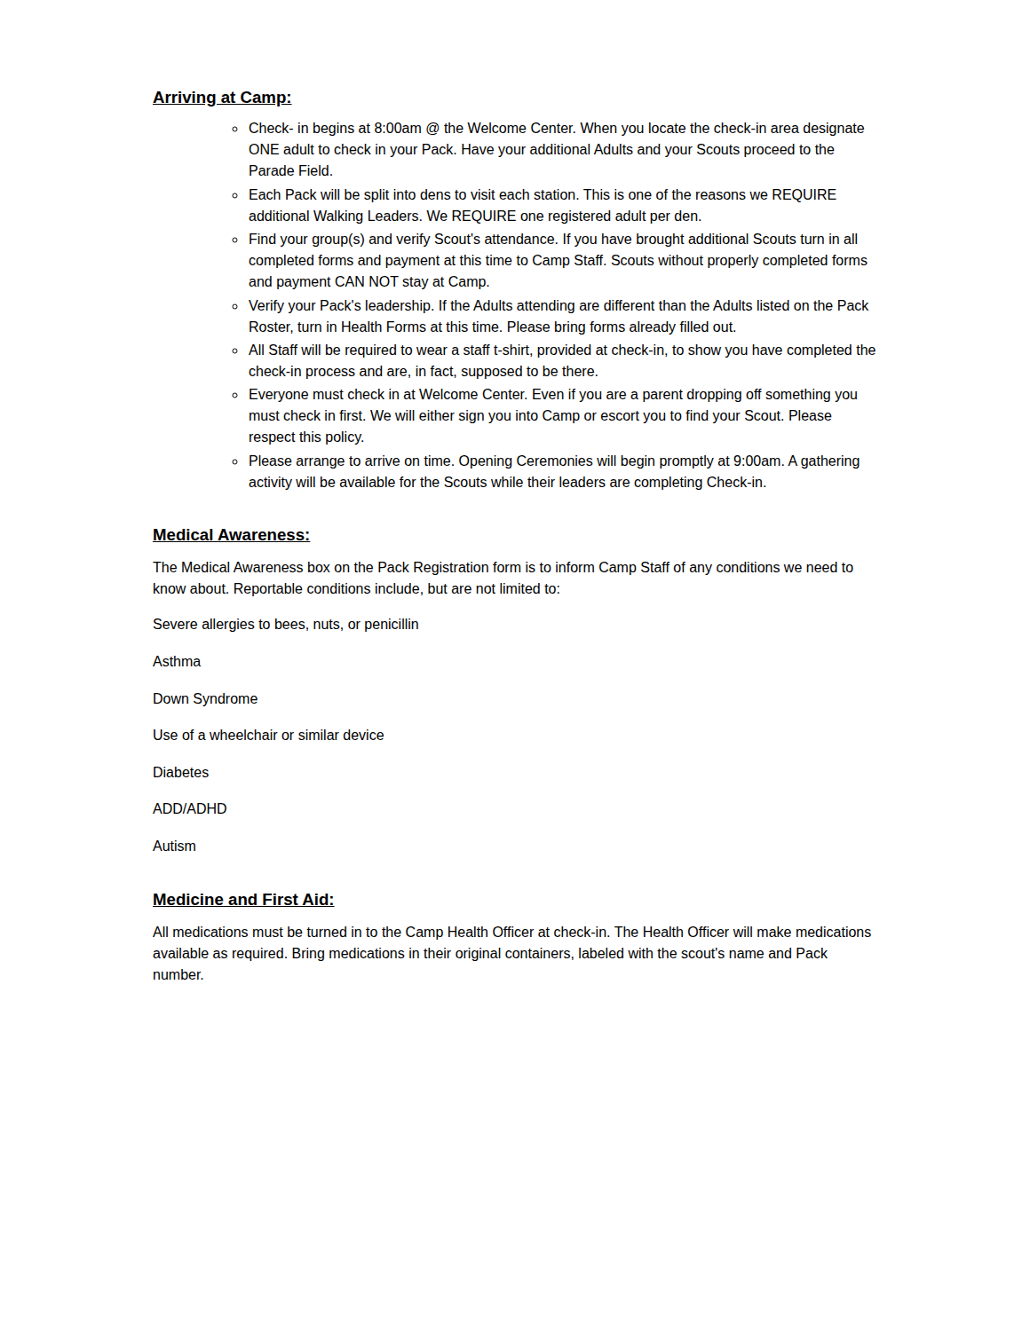Arriving at Camp:
Check- in begins at 8:00am @ the Welcome Center. When you locate the check-in area designate ONE adult to check in your Pack. Have your additional Adults and your Scouts proceed to the Parade Field.
Each Pack will be split into dens to visit each station. This is one of the reasons we REQUIRE additional Walking Leaders. We REQUIRE one registered adult per den.
Find your group(s) and verify Scout's attendance. If you have brought additional Scouts turn in all completed forms and payment at this time to Camp Staff. Scouts without properly completed forms and payment CAN NOT stay at Camp.
Verify your Pack's leadership. If the Adults attending are different than the Adults listed on the Pack Roster, turn in Health Forms at this time. Please bring forms already filled out.
All Staff will be required to wear a staff t-shirt, provided at check-in, to show you have completed the check-in process and are, in fact, supposed to be there.
Everyone must check in at Welcome Center. Even if you are a parent dropping off something you must check in first. We will either sign you into Camp or escort you to find your Scout. Please respect this policy.
Please arrange to arrive on time. Opening Ceremonies will begin promptly at 9:00am. A gathering activity will be available for the Scouts while their leaders are completing Check-in.
Medical Awareness:
The Medical Awareness box on the Pack Registration form is to inform Camp Staff of any conditions we need to know about. Reportable conditions include, but are not limited to:
Severe allergies to bees, nuts, or penicillin
Asthma
Down Syndrome
Use of a wheelchair or similar device
Diabetes
ADD/ADHD
Autism
Medicine and First Aid:
All medications must be turned in to the Camp Health Officer at check-in. The Health Officer will make medications available as required. Bring medications in their original containers, labeled with the scout's name and Pack number.